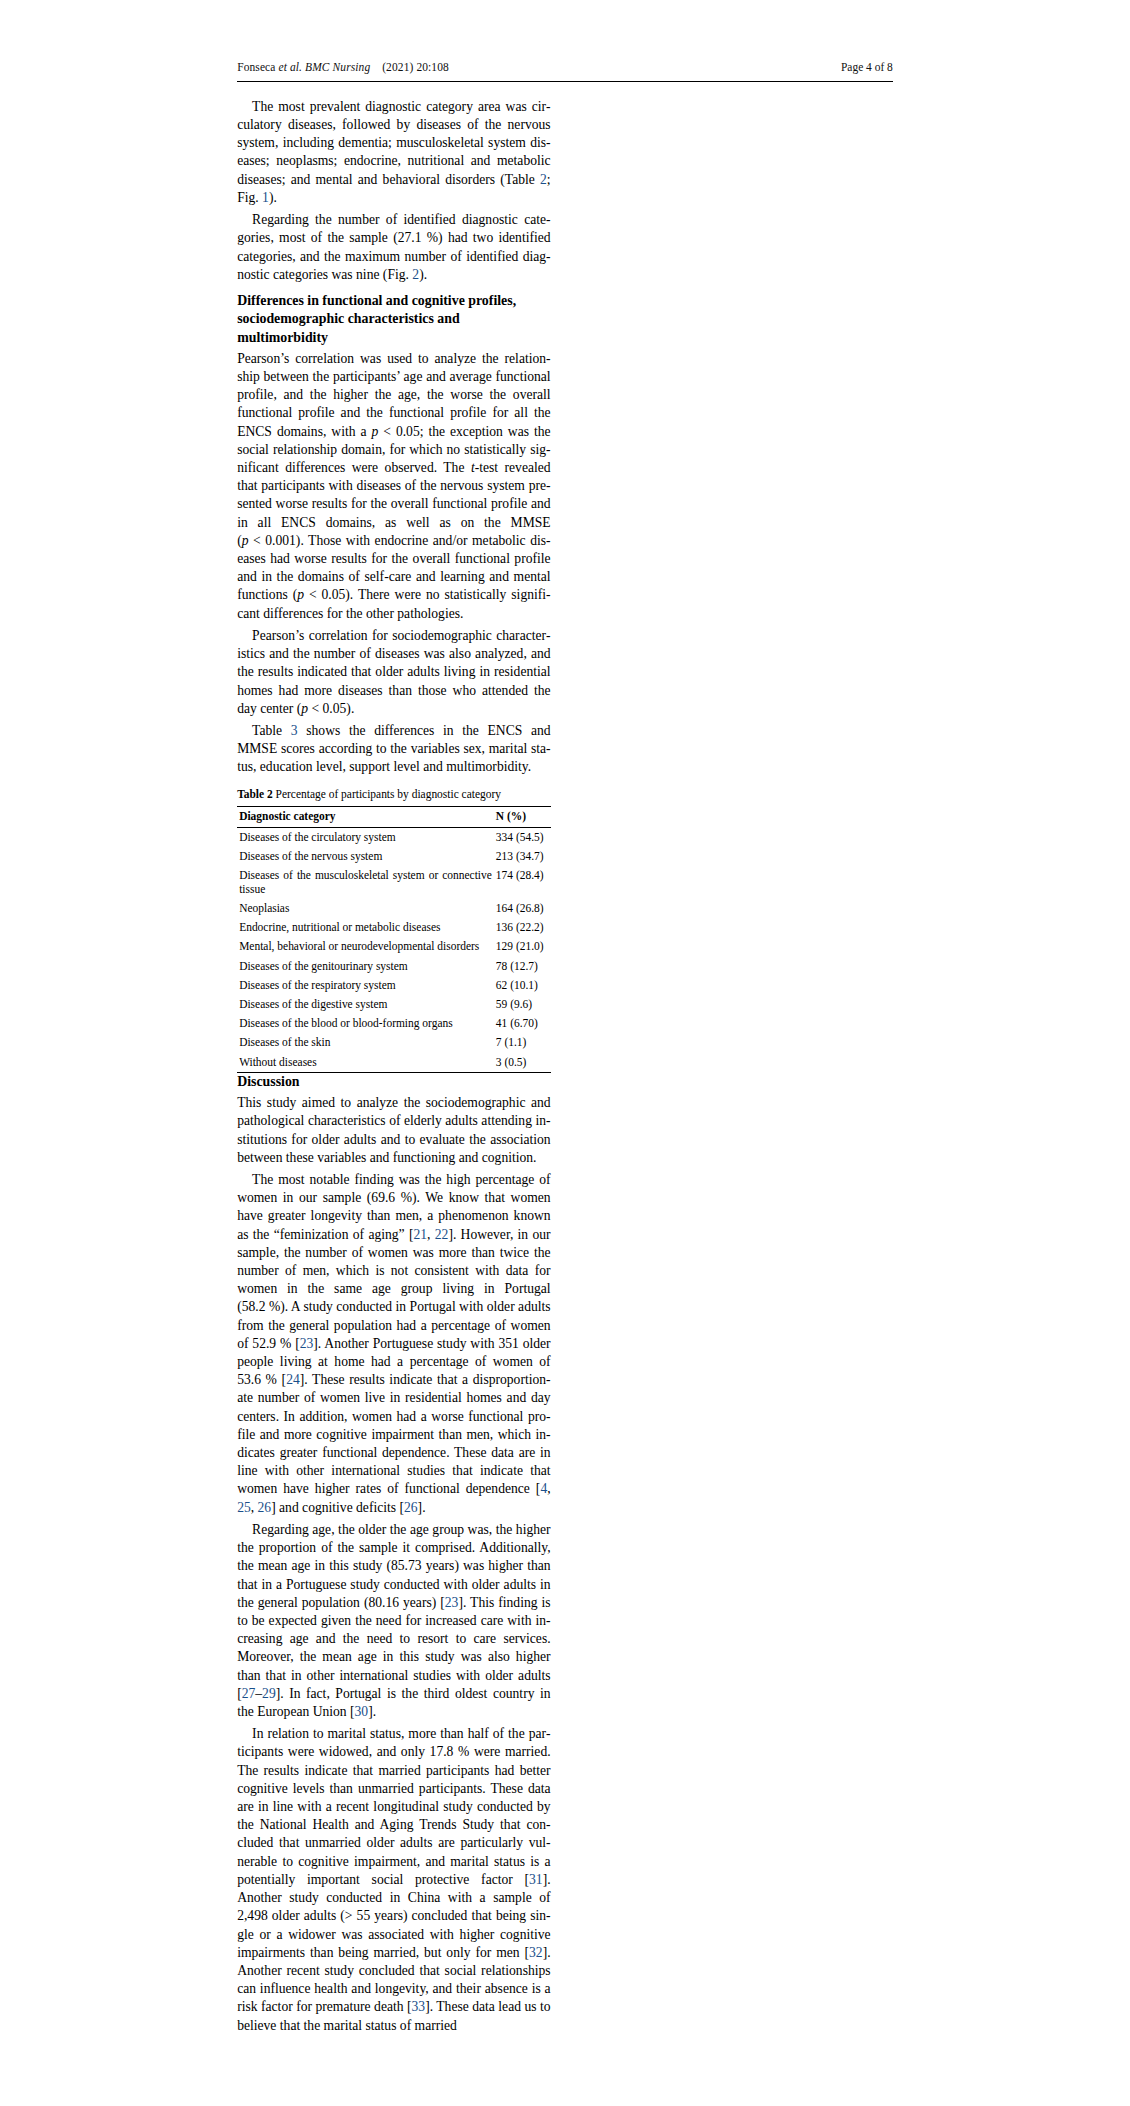Fonseca et al. BMC Nursing (2021) 20:108
Page 4 of 8
The most prevalent diagnostic category area was circulatory diseases, followed by diseases of the nervous system, including dementia; musculoskeletal system diseases; neoplasms; endocrine, nutritional and metabolic diseases; and mental and behavioral disorders (Table 2; Fig. 1).
Regarding the number of identified diagnostic categories, most of the sample (27.1 %) had two identified categories, and the maximum number of identified diagnostic categories was nine (Fig. 2).
Differences in functional and cognitive profiles, sociodemographic characteristics and multimorbidity
Pearson’s correlation was used to analyze the relationship between the participants’ age and average functional profile, and the higher the age, the worse the overall functional profile and the functional profile for all the ENCS domains, with a p < 0.05; the exception was the social relationship domain, for which no statistically significant differences were observed. The t-test revealed that participants with diseases of the nervous system presented worse results for the overall functional profile and in all ENCS domains, as well as on the MMSE (p < 0.001). Those with endocrine and/or metabolic diseases had worse results for the overall functional profile and in the domains of self-care and learning and mental functions (p < 0.05). There were no statistically significant differences for the other pathologies.
Pearson’s correlation for sociodemographic characteristics and the number of diseases was also analyzed, and the results indicated that older adults living in residential homes had more diseases than those who attended the day center (p < 0.05).
Table 3 shows the differences in the ENCS and MMSE scores according to the variables sex, marital status, education level, support level and multimorbidity.
Table 2 Percentage of participants by diagnostic category
| Diagnostic category | N (%) |
| --- | --- |
| Diseases of the circulatory system | 334 (54.5) |
| Diseases of the nervous system | 213 (34.7) |
| Diseases of the musculoskeletal system or connective tissue | 174 (28.4) |
| Neoplasias | 164 (26.8) |
| Endocrine, nutritional or metabolic diseases | 136 (22.2) |
| Mental, behavioral or neurodevelopmental disorders | 129 (21.0) |
| Diseases of the genitourinary system | 78 (12.7) |
| Diseases of the respiratory system | 62 (10.1) |
| Diseases of the digestive system | 59 (9.6) |
| Diseases of the blood or blood-forming organs | 41 (6.70) |
| Diseases of the skin | 7 (1.1) |
| Without diseases | 3 (0.5) |
Discussion
This study aimed to analyze the sociodemographic and pathological characteristics of elderly adults attending institutions for older adults and to evaluate the association between these variables and functioning and cognition.
The most notable finding was the high percentage of women in our sample (69.6 %). We know that women have greater longevity than men, a phenomenon known as the “feminization of aging” [21, 22]. However, in our sample, the number of women was more than twice the number of men, which is not consistent with data for women in the same age group living in Portugal (58.2 %). A study conducted in Portugal with older adults from the general population had a percentage of women of 52.9 % [23]. Another Portuguese study with 351 older people living at home had a percentage of women of 53.6 % [24]. These results indicate that a disproportionate number of women live in residential homes and day centers. In addition, women had a worse functional profile and more cognitive impairment than men, which indicates greater functional dependence. These data are in line with other international studies that indicate that women have higher rates of functional dependence [4, 25, 26] and cognitive deficits [26].
Regarding age, the older the age group was, the higher the proportion of the sample it comprised. Additionally, the mean age in this study (85.73 years) was higher than that in a Portuguese study conducted with older adults in the general population (80.16 years) [23]. This finding is to be expected given the need for increased care with increasing age and the need to resort to care services. Moreover, the mean age in this study was also higher than that in other international studies with older adults [27–29]. In fact, Portugal is the third oldest country in the European Union [30].
In relation to marital status, more than half of the participants were widowed, and only 17.8 % were married. The results indicate that married participants had better cognitive levels than unmarried participants. These data are in line with a recent longitudinal study conducted by the National Health and Aging Trends Study that concluded that unmarried older adults are particularly vulnerable to cognitive impairment, and marital status is a potentially important social protective factor [31]. Another study conducted in China with a sample of 2,498 older adults (> 55 years) concluded that being single or a widower was associated with higher cognitive impairments than being married, but only for men [32]. Another recent study concluded that social relationships can influence health and longevity, and their absence is a risk factor for premature death [33]. These data lead us to believe that the marital status of married